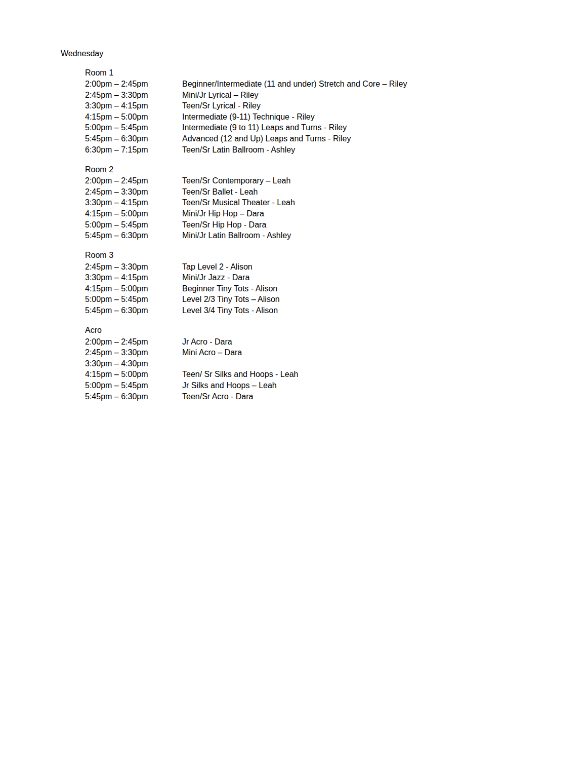Wednesday
Room 1
| 2:00pm – 2:45pm | Beginner/Intermediate (11 and under) Stretch and Core – Riley |
| 2:45pm – 3:30pm | Mini/Jr Lyrical – Riley |
| 3:30pm – 4:15pm | Teen/Sr Lyrical - Riley |
| 4:15pm – 5:00pm | Intermediate (9-11) Technique - Riley |
| 5:00pm – 5:45pm | Intermediate (9 to 11) Leaps and Turns - Riley |
| 5:45pm – 6:30pm | Advanced (12 and Up) Leaps and Turns - Riley |
| 6:30pm – 7:15pm | Teen/Sr Latin Ballroom - Ashley |
Room 2
| 2:00pm – 2:45pm | Teen/Sr Contemporary – Leah |
| 2:45pm – 3:30pm | Teen/Sr Ballet - Leah |
| 3:30pm – 4:15pm | Teen/Sr Musical Theater - Leah |
| 4:15pm – 5:00pm | Mini/Jr Hip Hop – Dara |
| 5:00pm – 5:45pm | Teen/Sr Hip Hop - Dara |
| 5:45pm – 6:30pm | Mini/Jr Latin Ballroom - Ashley |
Room 3
| 2:45pm – 3:30pm | Tap Level 2 - Alison |
| 3:30pm – 4:15pm | Mini/Jr Jazz - Dara |
| 4:15pm – 5:00pm | Beginner Tiny Tots - Alison |
| 5:00pm – 5:45pm | Level 2/3 Tiny Tots – Alison |
| 5:45pm – 6:30pm | Level 3/4 Tiny Tots - Alison |
Acro
| 2:00pm – 2:45pm | Jr Acro - Dara |
| 2:45pm – 3:30pm | Mini Acro – Dara |
| 3:30pm – 4:30pm | |
| 4:15pm – 5:00pm | Teen/ Sr Silks and Hoops - Leah |
| 5:00pm – 5:45pm | Jr Silks and Hoops – Leah |
| 5:45pm – 6:30pm | Teen/Sr Acro - Dara |